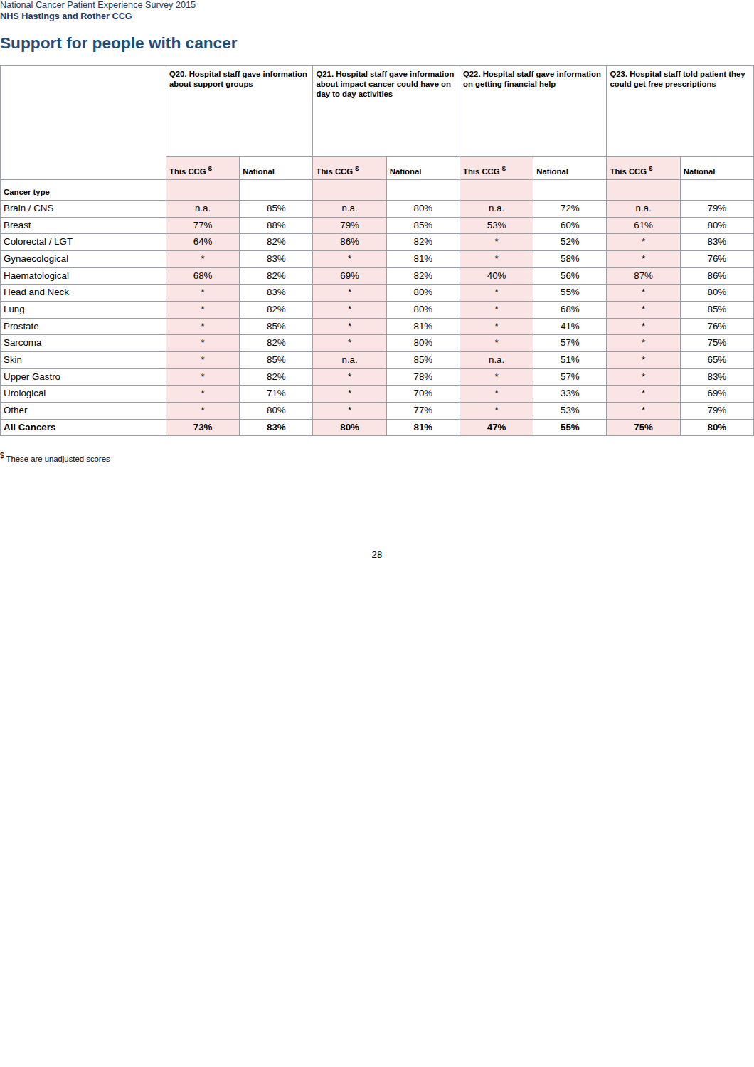National Cancer Patient Experience Survey 2015
NHS Hastings and Rother CCG
Support for people with cancer
| | Q20. Hospital staff gave information about support groups | Q21. Hospital staff gave information about impact cancer could have on day to day activities | Q22. Hospital staff gave information on getting financial help | Q23. Hospital staff told patient they could get free prescriptions |
| --- | --- | --- | --- | --- |
| This CCG $ | National | This CCG $ | National | This CCG $ | National | This CCG $ | National |
| Cancer type | | | | | | | | |
| Brain / CNS | n.a. | 85% | n.a. | 80% | n.a. | 72% | n.a. | 79% |
| Breast | 77% | 88% | 79% | 85% | 53% | 60% | 61% | 80% |
| Colorectal / LGT | 64% | 82% | 86% | 82% | * | 52% | * | 83% |
| Gynaecological | * | 83% | * | 81% | * | 58% | * | 76% |
| Haematological | 68% | 82% | 69% | 82% | 40% | 56% | 87% | 86% |
| Head and Neck | * | 83% | * | 80% | * | 55% | * | 80% |
| Lung | * | 82% | * | 80% | * | 68% | * | 85% |
| Prostate | * | 85% | * | 81% | * | 41% | * | 76% |
| Sarcoma | * | 82% | * | 80% | * | 57% | * | 75% |
| Skin | * | 85% | n.a. | 85% | n.a. | 51% | * | 65% |
| Upper Gastro | * | 82% | * | 78% | * | 57% | * | 83% |
| Urological | * | 71% | * | 70% | * | 33% | * | 69% |
| Other | * | 80% | * | 77% | * | 53% | * | 79% |
| All Cancers | 73% | 83% | 80% | 81% | 47% | 55% | 75% | 80% |
$ These are unadjusted scores
28